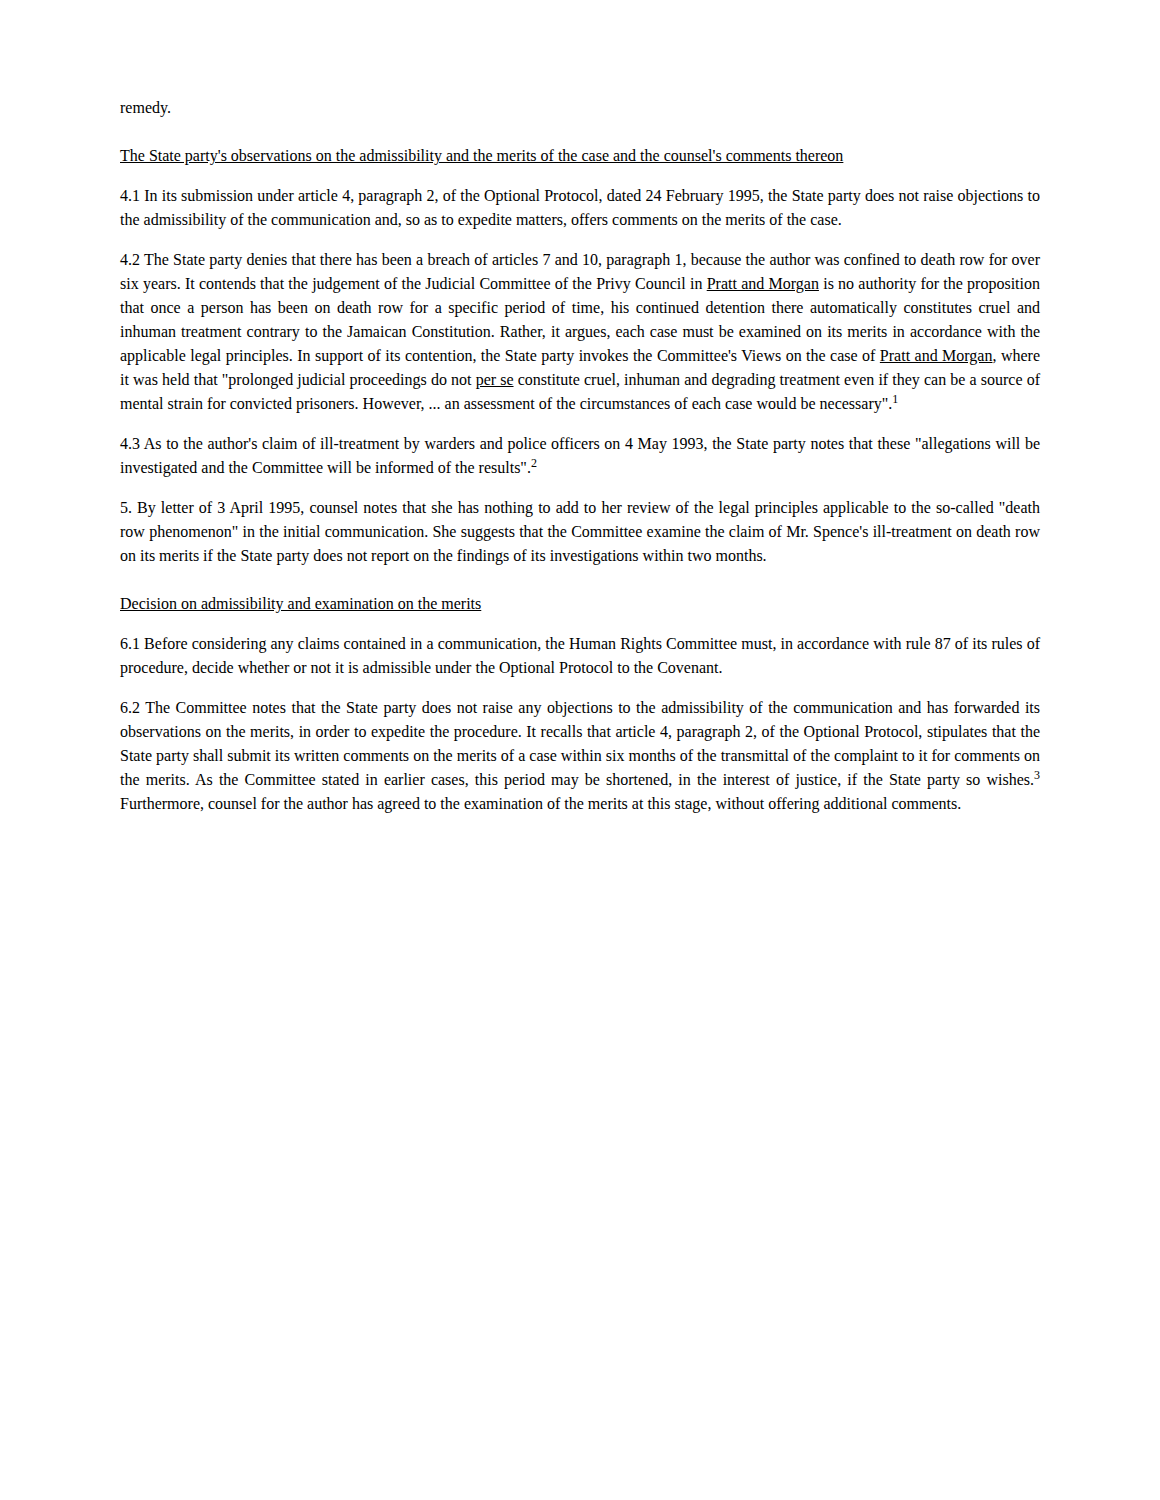remedy.
The State party's observations on the admissibility and the merits of the case and the counsel's comments thereon
4.1 In its submission under article 4, paragraph 2, of the Optional Protocol, dated 24 February 1995, the State party does not raise objections to the admissibility of the communication and, so as to expedite matters, offers comments on the merits of the case.
4.2 The State party denies that there has been a breach of articles 7 and 10, paragraph 1, because the author was confined to death row for over six years. It contends that the judgement of the Judicial Committee of the Privy Council in Pratt and Morgan is no authority for the proposition that once a person has been on death row for a specific period of time, his continued detention there automatically constitutes cruel and inhuman treatment contrary to the Jamaican Constitution. Rather, it argues, each case must be examined on its merits in accordance with the applicable legal principles. In support of its contention, the State party invokes the Committee's Views on the case of Pratt and Morgan, where it was held that "prolonged judicial proceedings do not per se constitute cruel, inhuman and degrading treatment even if they can be a source of mental strain for convicted prisoners. However, ... an assessment of the circumstances of each case would be necessary".1
4.3 As to the author's claim of ill-treatment by warders and police officers on 4 May 1993, the State party notes that these "allegations will be investigated and the Committee will be informed of the results".2
5. By letter of 3 April 1995, counsel notes that she has nothing to add to her review of the legal principles applicable to the so-called "death row phenomenon" in the initial communication. She suggests that the Committee examine the claim of Mr. Spence's ill-treatment on death row on its merits if the State party does not report on the findings of its investigations within two months.
Decision on admissibility and examination on the merits
6.1 Before considering any claims contained in a communication, the Human Rights Committee must, in accordance with rule 87 of its rules of procedure, decide whether or not it is admissible under the Optional Protocol to the Covenant.
6.2 The Committee notes that the State party does not raise any objections to the admissibility of the communication and has forwarded its observations on the merits, in order to expedite the procedure. It recalls that article 4, paragraph 2, of the Optional Protocol, stipulates that the State party shall submit its written comments on the merits of a case within six months of the transmittal of the complaint to it for comments on the merits. As the Committee stated in earlier cases, this period may be shortened, in the interest of justice, if the State party so wishes.3 Furthermore, counsel for the author has agreed to the examination of the merits at this stage, without offering additional comments.